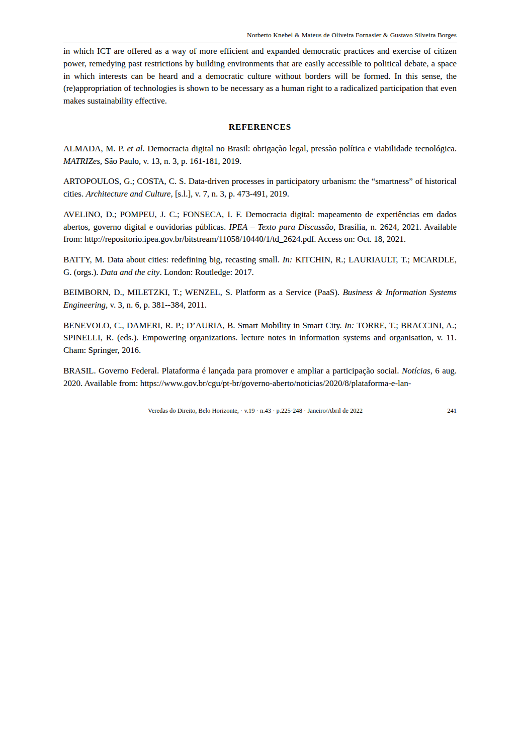Norberto Knebel & Mateus de Oliveira Fornasier & Gustavo Silveira Borges
in which ICT are offered as a way of more efficient and expanded democratic practices and exercise of citizen power, remedying past restrictions by building environments that are easily accessible to political debate, a space in which interests can be heard and a democratic culture without borders will be formed. In this sense, the (re)appropriation of technologies is shown to be necessary as a human right to a radicalized participation that even makes sustainability effective.
REFERENCES
ALMADA, M. P. et al. Democracia digital no Brasil: obrigação legal, pressão política e viabilidade tecnológica. MATRIZes, São Paulo, v. 13, n. 3, p. 161-181, 2019.
ARTOPOULOS, G.; COSTA, C. S. Data-driven processes in participatory urbanism: the “smartness” of historical cities. Architecture and Culture, [s.l.], v. 7, n. 3, p. 473-491, 2019.
AVELINO, D.; POMPEU, J. C.; FONSECA, I. F. Democracia digital: mapeamento de experiências em dados abertos, governo digital e ouvidorias públicas. IPEA – Texto para Discussão, Brasília, n. 2624, 2021. Available from: http://repositorio.ipea.gov.br/bitstream/11058/10440/1/td_2624.pdf. Access on: Oct. 18, 2021.
BATTY, M. Data about cities: redefining big, recasting small. In: KITCHIN, R.; LAURIAULT, T.; MCARDLE, G. (orgs.). Data and the city. London: Routledge: 2017.
BEIMBORN, D., MILETZKI, T.; WENZEL, S. Platform as a Service (PaaS). Business & Information Systems Engineering, v. 3, n. 6, p. 381--384, 2011.
BENEVOLO, C., DAMERI, R. P.; D’AURIA, B. Smart Mobility in Smart City. In: TORRE, T.; BRACCINI, A.; SPINELLI, R. (eds.). Empowering organizations. lecture notes in information systems and organisation, v. 11. Cham: Springer, 2016.
BRASIL. Governo Federal. Plataforma é lançada para promover e ampliar a participação social. Notícias, 6 aug. 2020. Available from: https://www.gov.br/cgu/pt-br/governo-aberto/noticias/2020/8/plataforma-e-lan-
Veredas do Direito, Belo Horizonte, · v.19 · n.43 · p.225-248 · Janeiro/Abril de 2022 241